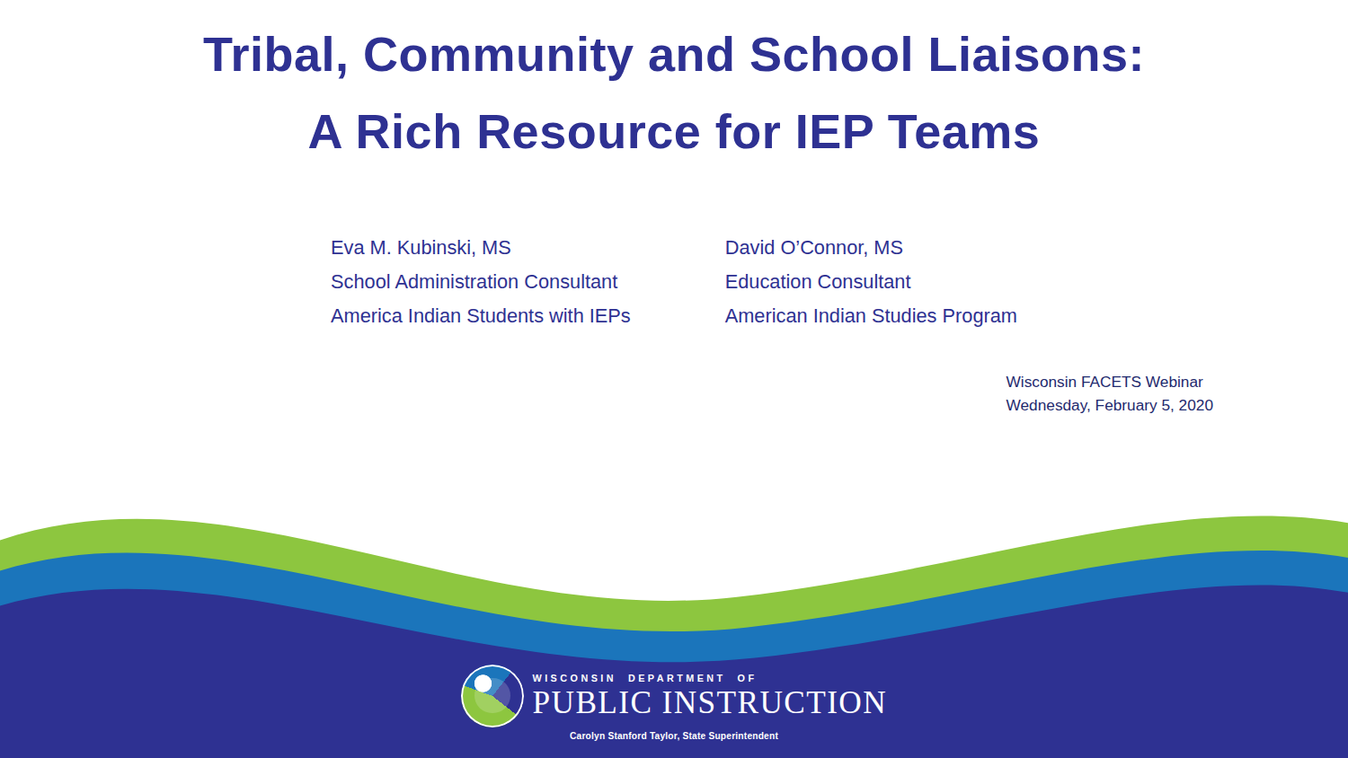Tribal, Community and School Liaisons: A Rich Resource for IEP Teams
Eva M. Kubinski, MS
School Administration Consultant
America Indian Students with IEPs
David O’Connor, MS
Education Consultant
American Indian Studies Program
Wisconsin FACETS Webinar
Wednesday, February 5, 2020
WISCONSIN DEPARTMENT OF
PUBLIC INSTRUCTION
Carolyn Stanford Taylor, State Superintendent